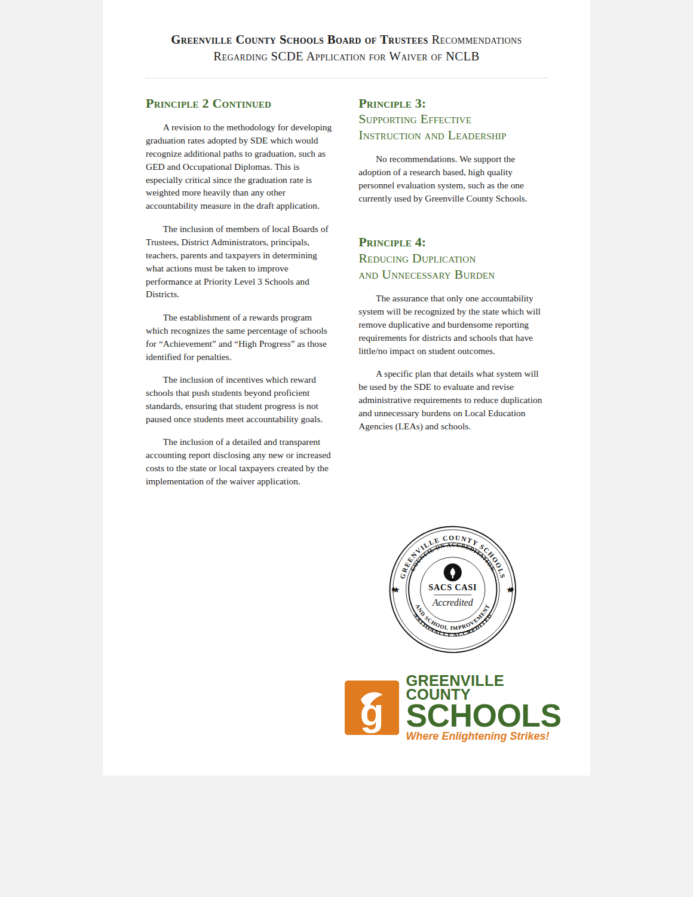Greenville County Schools Board of Trustees Recommendations
Regarding SCDE Application for Waiver of NCLB
Principle 2 Continued
A revision to the methodology for developing graduation rates adopted by SDE which would recognize additional paths to graduation, such as GED and Occupational Diplomas. This is especially critical since the graduation rate is weighted more heavily than any other accountability measure in the draft application.
The inclusion of members of local Boards of Trustees, District Administrators, principals, teachers, parents and taxpayers in determining what actions must be taken to improve performance at Priority Level 3 Schools and Districts.
The establishment of a rewards program which recognizes the same percentage of schools for “Achievement” and “High Progress” as those identified for penalties.
The inclusion of incentives which reward schools that push students beyond proficient standards, ensuring that student progress is not paused once students meet accountability goals.
The inclusion of a detailed and transparent accounting report disclosing any new or increased costs to the state or local taxpayers created by the implementation of the waiver application.
Principle 3:Supporting Effective Instruction and Leadership
No recommendations. We support the adoption of a research based, high quality personnel evaluation system, such as the one currently used by Greenville County Schools.
Principle 4:Reducing Duplication and Unnecessary Burden
The assurance that only one accountability system will be recognized by the state which will remove duplicative and burdensome reporting requirements for districts and schools that have little/no impact on student outcomes.
A specific plan that details what system will be used by the SDE to evaluate and revise administrative requirements to reduce duplication and unnecessary burdens on Local Education Agencies (LEAs) and schools.
GREENVILLE COUNTY SCHOOLS NATIONALLY ACCREDITED COUNCIL ON ACCREDITATION AND SCHOOL IMPROVEMENT ★ ★ SACS CASI Accredited
g
GREENVILLE COUNTY
SCHOOLS
Where Enlightening Strikes!